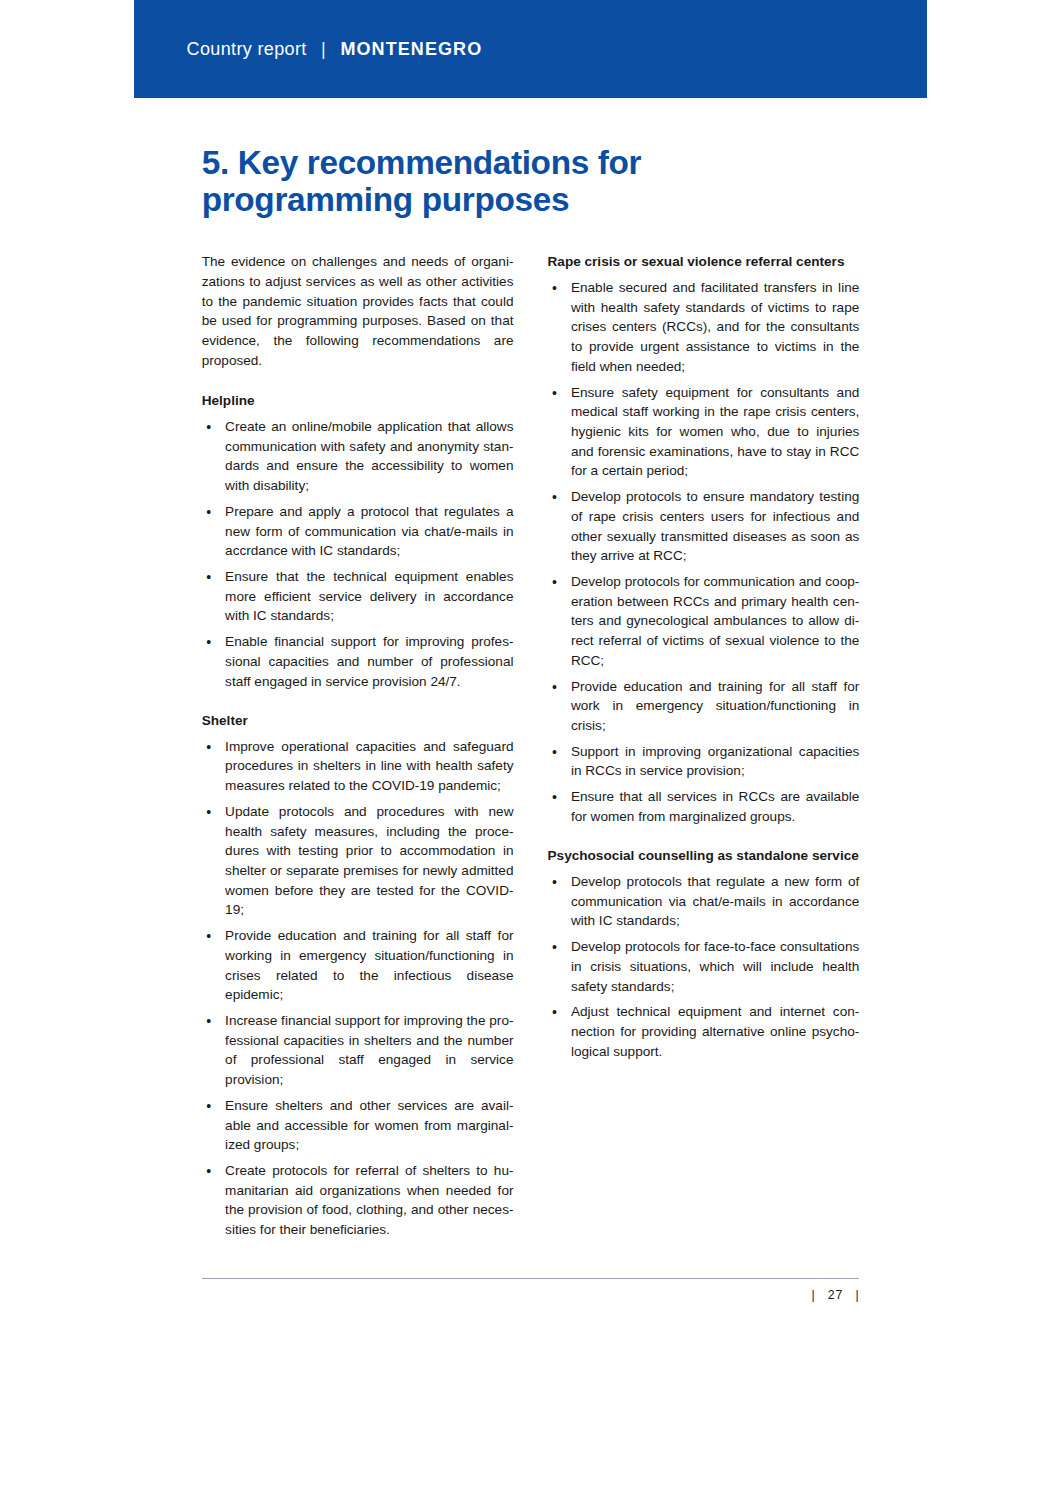Country report | MONTENEGRO
5. Key recommendations for
programming purposes
The evidence on challenges and needs of organizations to adjust services as well as other activities to the pandemic situation provides facts that could be used for programming purposes. Based on that evidence, the following recommendations are proposed.
Helpline
Create an online/mobile application that allows communication with safety and anonymity standards and ensure the accessibility to women with disability;
Prepare and apply a protocol that regulates a new form of communication via chat/e-mails in accrdance with IC standards;
Ensure that the technical equipment enables more efficient service delivery in accordance with IC standards;
Enable financial support for improving professional capacities and number of professional staff engaged in service provision 24/7.
Shelter
Improve operational capacities and safeguard procedures in shelters in line with health safety measures related to the COVID-19 pandemic;
Update protocols and procedures with new health safety measures, including the procedures with testing prior to accommodation in shelter or separate premises for newly admitted women before they are tested for the COVID-19;
Provide education and training for all staff for working in emergency situation/functioning in crises related to the infectious disease epidemic;
Increase financial support for improving the professional capacities in shelters and the number of professional staff engaged in service provision;
Ensure shelters and other services are available and accessible for women from marginalized groups;
Create protocols for referral of shelters to humanitarian aid organizations when needed for the provision of food, clothing, and other necessities for their beneficiaries.
Rape crisis or sexual violence referral centers
Enable secured and facilitated transfers in line with health safety standards of victims to rape crises centers (RCCs), and for the consultants to provide urgent assistance to victims in the field when needed;
Ensure safety equipment for consultants and medical staff working in the rape crisis centers, hygienic kits for women who, due to injuries and forensic examinations, have to stay in RCC for a certain period;
Develop protocols to ensure mandatory testing of rape crisis centers users for infectious and other sexually transmitted diseases as soon as they arrive at RCC;
Develop protocols for communication and cooperation between RCCs and primary health centers and gynecological ambulances to allow direct referral of victims of sexual violence to the RCC;
Provide education and training for all staff for work in emergency situation/functioning in crisis;
Support in improving organizational capacities in RCCs in service provision;
Ensure that all services in RCCs are available for women from marginalized groups.
Psychosocial counselling as standalone service
Develop protocols that regulate a new form of communication via chat/e-mails in accordance with IC standards;
Develop protocols for face-to-face consultations in crisis situations, which will include health safety standards;
Adjust technical equipment and internet connection for providing alternative online psychological support.
| 27 |